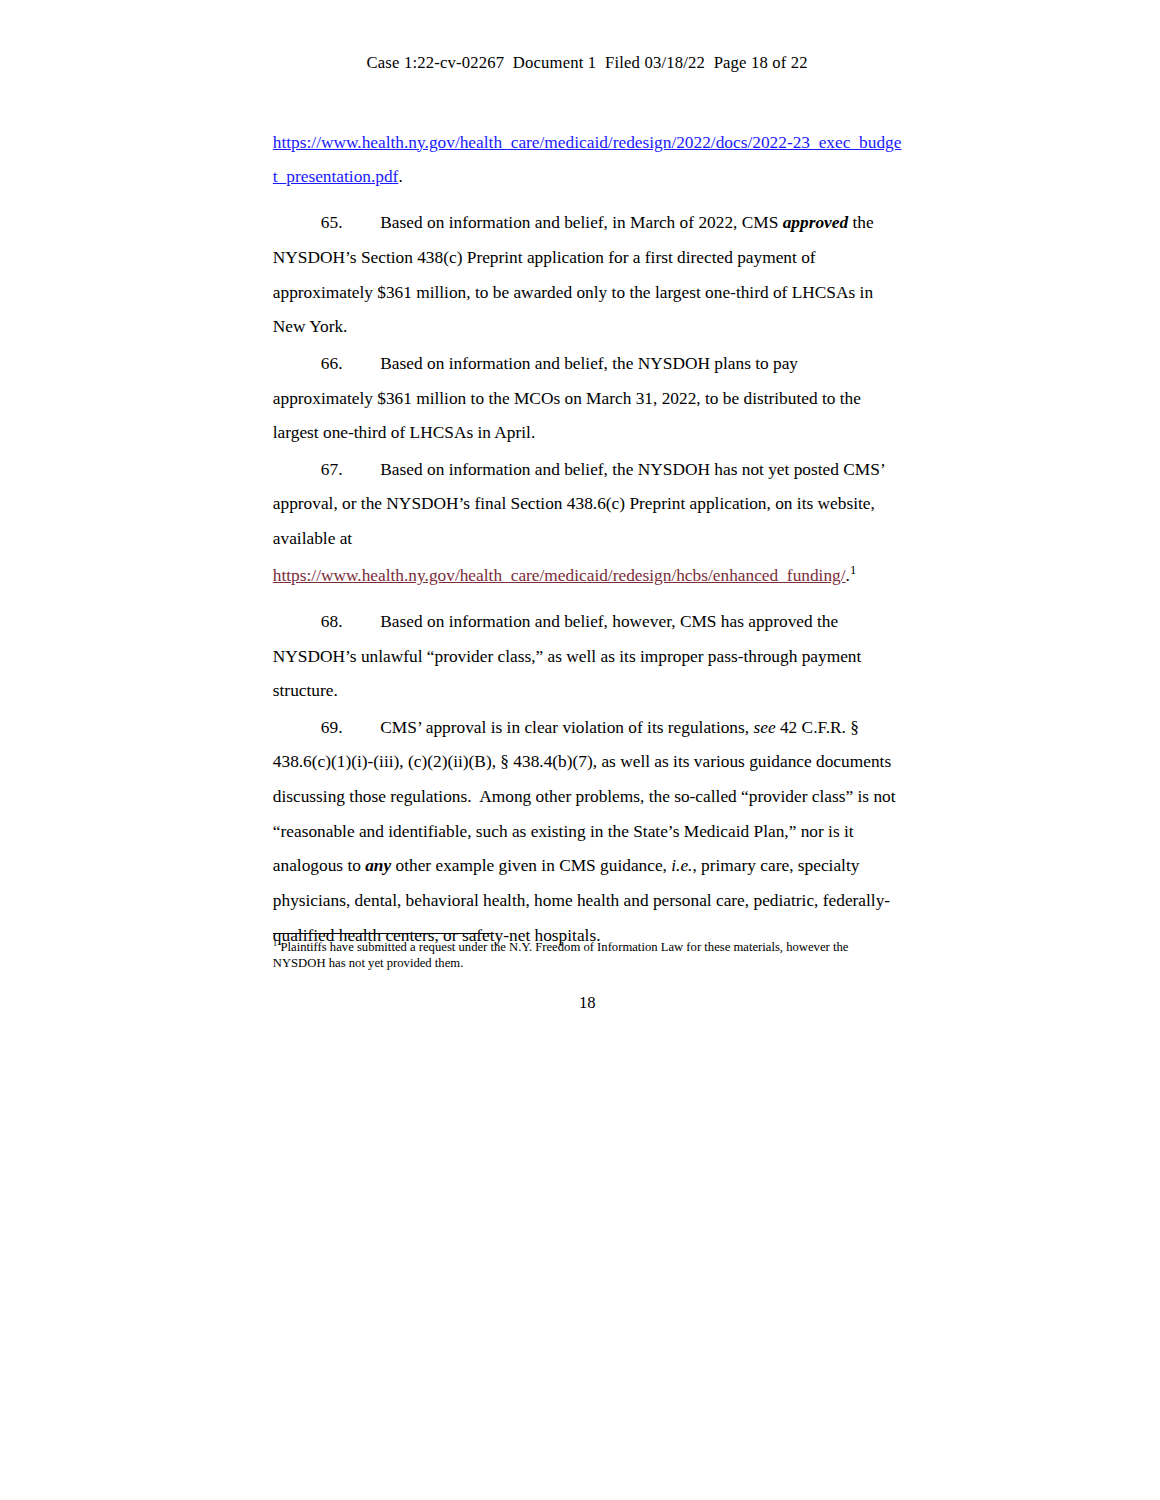Case 1:22-cv-02267 Document 1 Filed 03/18/22 Page 18 of 22
https://www.health.ny.gov/health_care/medicaid/redesign/2022/docs/2022-23_exec_budget_presentation.pdf.
65. Based on information and belief, in March of 2022, CMS approved the NYSDOH’s Section 438(c) Preprint application for a first directed payment of approximately $361 million, to be awarded only to the largest one-third of LHCSAs in New York.
66. Based on information and belief, the NYSDOH plans to pay approximately $361 million to the MCOs on March 31, 2022, to be distributed to the largest one-third of LHCSAs in April.
67. Based on information and belief, the NYSDOH has not yet posted CMS’ approval, or the NYSDOH’s final Section 438.6(c) Preprint application, on its website, available at
https://www.health.ny.gov/health_care/medicaid/redesign/hcbs/enhanced_funding/.1
68. Based on information and belief, however, CMS has approved the NYSDOH’s unlawful “provider class,” as well as its improper pass-through payment structure.
69. CMS’ approval is in clear violation of its regulations, see 42 C.F.R. § 438.6(c)(1)(i)-(iii), (c)(2)(ii)(B), § 438.4(b)(7), as well as its various guidance documents discussing those regulations. Among other problems, the so-called “provider class” is not “reasonable and identifiable, such as existing in the State’s Medicaid Plan,” nor is it analogous to any other example given in CMS guidance, i.e., primary care, specialty physicians, dental, behavioral health, home health and personal care, pediatric, federally-qualified health centers, or safety-net hospitals.
1 Plaintiffs have submitted a request under the N.Y. Freedom of Information Law for these materials, however the NYSDOH has not yet provided them.
18